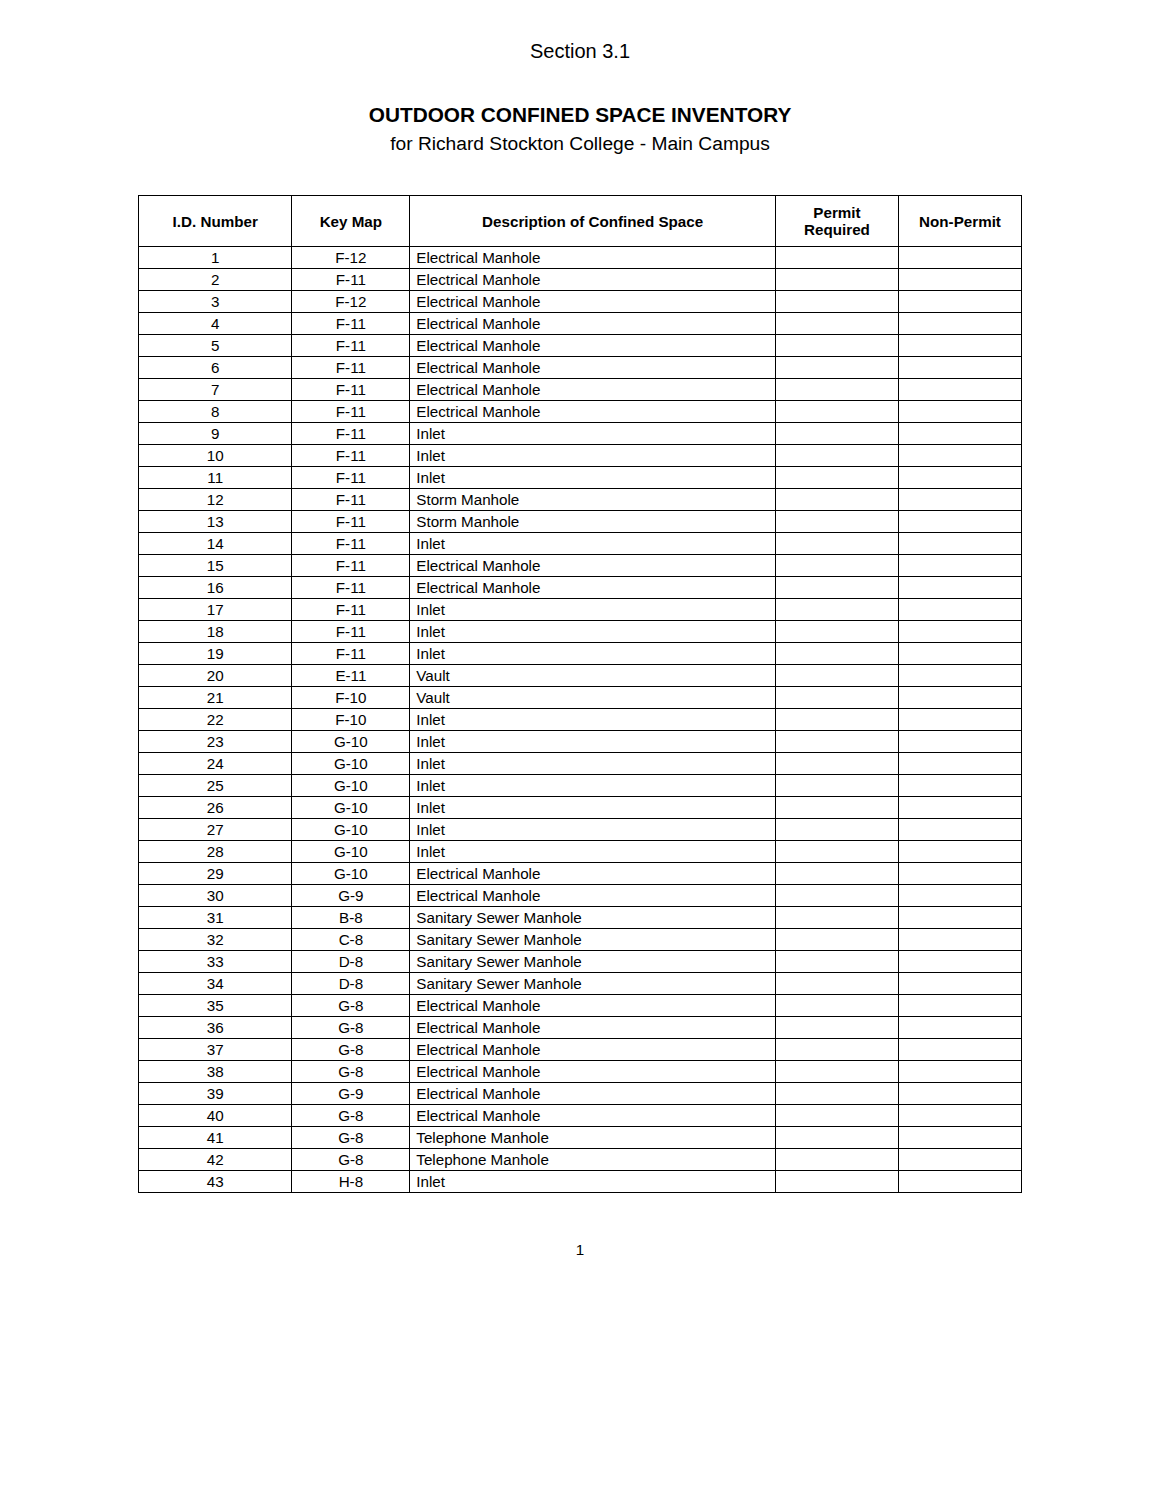Section 3.1
OUTDOOR CONFINED SPACE INVENTORY
for Richard Stockton College - Main Campus
| I.D. Number | Key Map | Description of Confined Space | Permit Required | Non-Permit |
| --- | --- | --- | --- | --- |
| 1 | F-12 | Electrical Manhole | | |
| 2 | F-11 | Electrical Manhole | | |
| 3 | F-12 | Electrical Manhole | | |
| 4 | F-11 | Electrical Manhole | | |
| 5 | F-11 | Electrical Manhole | | |
| 6 | F-11 | Electrical Manhole | | |
| 7 | F-11 | Electrical Manhole | | |
| 8 | F-11 | Electrical Manhole | | |
| 9 | F-11 | Inlet | | |
| 10 | F-11 | Inlet | | |
| 11 | F-11 | Inlet | | |
| 12 | F-11 | Storm Manhole | | |
| 13 | F-11 | Storm Manhole | | |
| 14 | F-11 | Inlet | | |
| 15 | F-11 | Electrical Manhole | | |
| 16 | F-11 | Electrical Manhole | | |
| 17 | F-11 | Inlet | | |
| 18 | F-11 | Inlet | | |
| 19 | F-11 | Inlet | | |
| 20 | E-11 | Vault | | |
| 21 | F-10 | Vault | | |
| 22 | F-10 | Inlet | | |
| 23 | G-10 | Inlet | | |
| 24 | G-10 | Inlet | | |
| 25 | G-10 | Inlet | | |
| 26 | G-10 | Inlet | | |
| 27 | G-10 | Inlet | | |
| 28 | G-10 | Inlet | | |
| 29 | G-10 | Electrical Manhole | | |
| 30 | G-9 | Electrical Manhole | | |
| 31 | B-8 | Sanitary Sewer Manhole | | |
| 32 | C-8 | Sanitary Sewer Manhole | | |
| 33 | D-8 | Sanitary Sewer Manhole | | |
| 34 | D-8 | Sanitary Sewer Manhole | | |
| 35 | G-8 | Electrical Manhole | | |
| 36 | G-8 | Electrical Manhole | | |
| 37 | G-8 | Electrical Manhole | | |
| 38 | G-8 | Electrical Manhole | | |
| 39 | G-9 | Electrical Manhole | | |
| 40 | G-8 | Electrical Manhole | | |
| 41 | G-8 | Telephone Manhole | | |
| 42 | G-8 | Telephone Manhole | | |
| 43 | H-8 | Inlet | | |
1